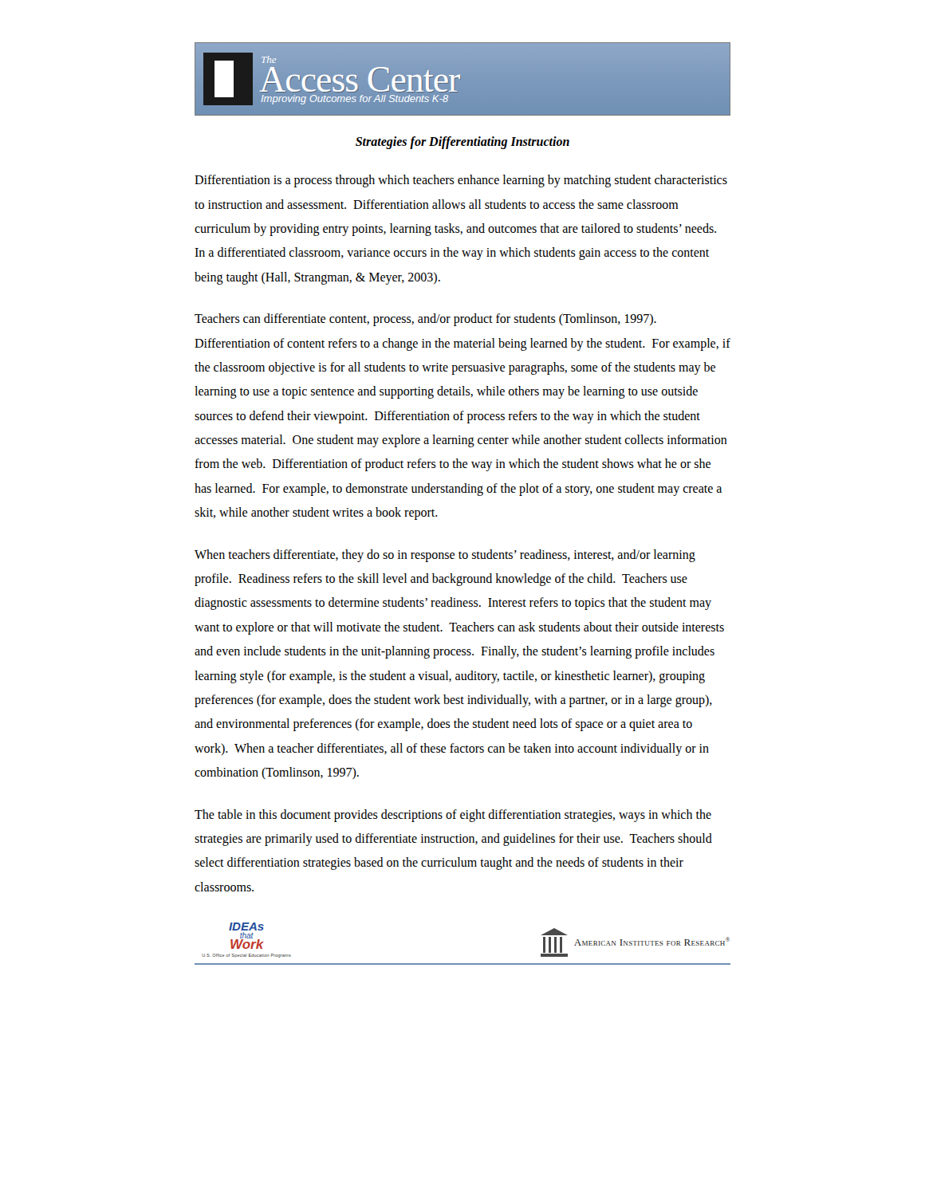The Access Center Improving Outcomes for All Students K-8
Strategies for Differentiating Instruction
Differentiation is a process through which teachers enhance learning by matching student characteristics to instruction and assessment. Differentiation allows all students to access the same classroom curriculum by providing entry points, learning tasks, and outcomes that are tailored to students’ needs. In a differentiated classroom, variance occurs in the way in which students gain access to the content being taught (Hall, Strangman, & Meyer, 2003).
Teachers can differentiate content, process, and/or product for students (Tomlinson, 1997). Differentiation of content refers to a change in the material being learned by the student. For example, if the classroom objective is for all students to write persuasive paragraphs, some of the students may be learning to use a topic sentence and supporting details, while others may be learning to use outside sources to defend their viewpoint. Differentiation of process refers to the way in which the student accesses material. One student may explore a learning center while another student collects information from the web. Differentiation of product refers to the way in which the student shows what he or she has learned. For example, to demonstrate understanding of the plot of a story, one student may create a skit, while another student writes a book report.
When teachers differentiate, they do so in response to students’ readiness, interest, and/or learning profile. Readiness refers to the skill level and background knowledge of the child. Teachers use diagnostic assessments to determine students’ readiness. Interest refers to topics that the student may want to explore or that will motivate the student. Teachers can ask students about their outside interests and even include students in the unit-planning process. Finally, the student’s learning profile includes learning style (for example, is the student a visual, auditory, tactile, or kinesthetic learner), grouping preferences (for example, does the student work best individually, with a partner, or in a large group), and environmental preferences (for example, does the student need lots of space or a quiet area to work). When a teacher differentiates, all of these factors can be taken into account individually or in combination (Tomlinson, 1997).
The table in this document provides descriptions of eight differentiation strategies, ways in which the strategies are primarily used to differentiate instruction, and guidelines for their use. Teachers should select differentiation strategies based on the curriculum taught and the needs of students in their classrooms.
IDEAs that Work U.S. Office of Special Education Programs
American Institutes for Research®